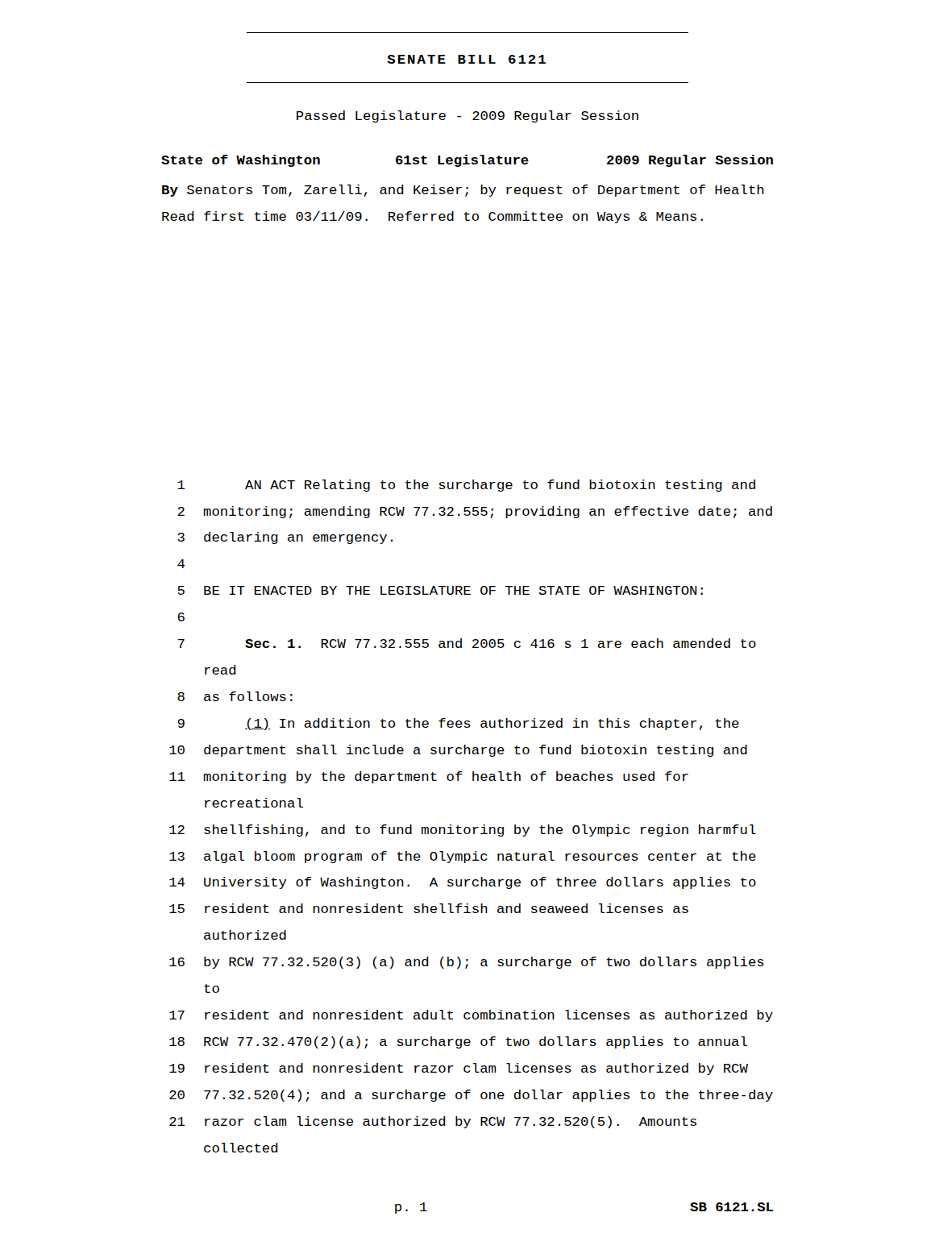SENATE BILL 6121
Passed Legislature - 2009 Regular Session
| State of Washington | 61st Legislature | 2009 Regular Session |
By Senators Tom, Zarelli, and Keiser; by request of Department of Health
Read first time 03/11/09. Referred to Committee on Ways & Means.
AN ACT Relating to the surcharge to fund biotoxin testing and
monitoring; amending RCW 77.32.555; providing an effective date; and
declaring an emergency.
BE IT ENACTED BY THE LEGISLATURE OF THE STATE OF WASHINGTON:
Sec. 1. RCW 77.32.555 and 2005 c 416 s 1 are each amended to read
as follows:
(1) In addition to the fees authorized in this chapter, the
department shall include a surcharge to fund biotoxin testing and
monitoring by the department of health of beaches used for recreational
shellfishing, and to fund monitoring by the Olympic region harmful
algal bloom program of the Olympic natural resources center at the
University of Washington. A surcharge of three dollars applies to
resident and nonresident shellfish and seaweed licenses as authorized
by RCW 77.32.520(3) (a) and (b); a surcharge of two dollars applies to
resident and nonresident adult combination licenses as authorized by
RCW 77.32.470(2)(a); a surcharge of two dollars applies to annual
resident and nonresident razor clam licenses as authorized by RCW
77.32.520(4); and a surcharge of one dollar applies to the three-day
razor clam license authorized by RCW 77.32.520(5). Amounts collected
p. 1 SB 6121.SL